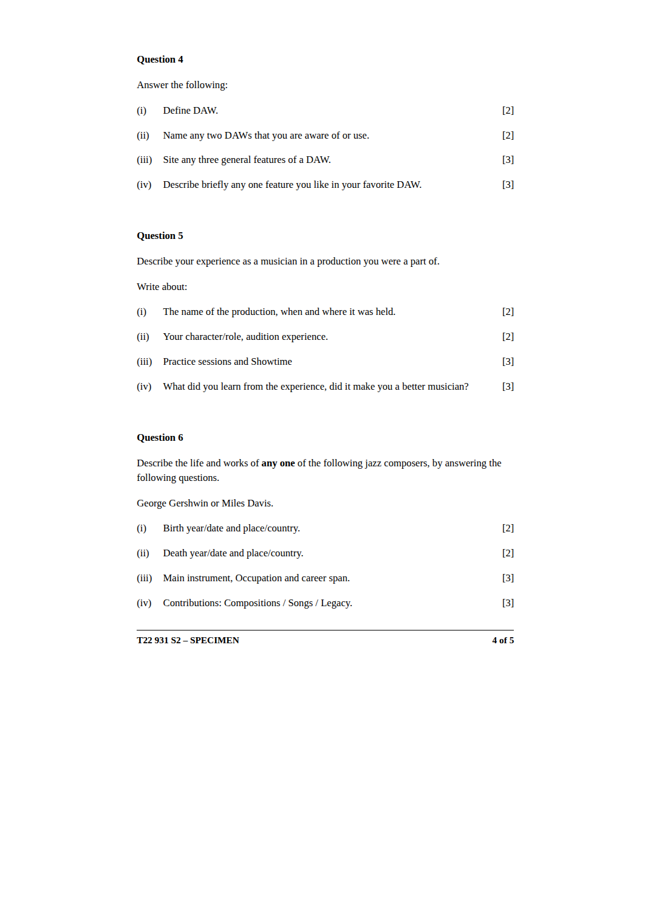Question 4
Answer the following:
| (i) | Define DAW. | [2] |
| (ii) | Name any two DAWs that you are aware of or use. | [2] |
| (iii) | Site any three general features of a DAW. | [3] |
| (iv) | Describe briefly any one feature you like in your favorite DAW. | [3] |
Question 5
Describe your experience as a musician in a production you were a part of.
Write about:
| (i) | The name of the production, when and where it was held. | [2] |
| (ii) | Your character/role, audition experience. | [2] |
| (iii) | Practice sessions and Showtime | [3] |
| (iv) | What did you learn from the experience, did it make you a better musician? | [3] |
Question 6
Describe the life and works of any one of the following jazz composers, by answering the following questions.
George Gershwin or Miles Davis.
| (i) | Birth year/date and place/country. | [2] |
| (ii) | Death year/date and place/country. | [2] |
| (iii) | Main instrument, Occupation and career span. | [3] |
| (iv) | Contributions: Compositions / Songs / Legacy. | [3] |
T22 931 S2 – SPECIMEN
4 of 5